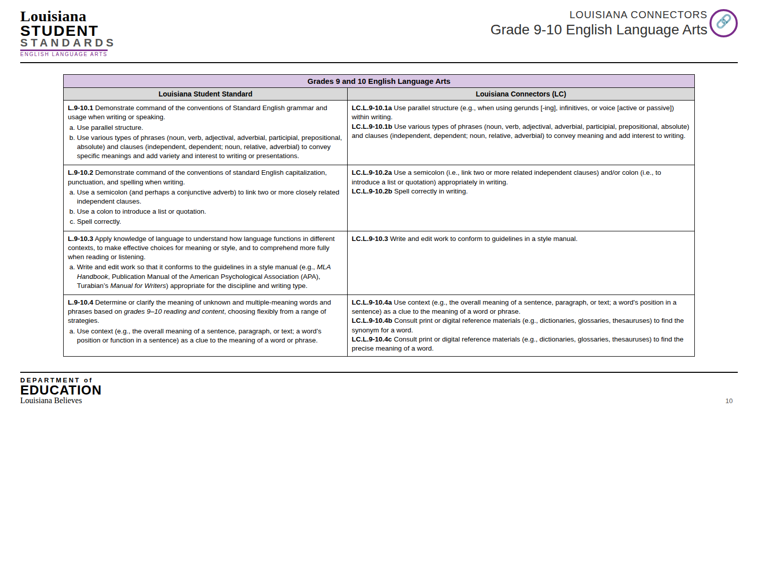Louisiana
STUDENT
STANDARDS
ENGLISH LANGUAGE ARTS
LOUISIANA CONNECTORS
Grade 9-10 English Language Arts
🔗
Grades 9 and 10 English Language Arts
| Louisiana Student Standard | Louisiana Connectors (LC) |
| --- | --- |
| L.9-10.1 Demonstrate command of the conventions of Standard English grammar and usage when writing or speaking. Use parallel structure. Use various types of phrases (noun, verb, adjectival, adverbial, participial, prepositional, absolute) and clauses (independent, dependent; noun, relative, adverbial) to convey specific meanings and add variety and interest to writing or presentations. | LC.L.9-10.1a Use parallel structure (e.g., when using gerunds [-ing], infinitives, or voice [active or passive]) within writing. LC.L.9-10.1b Use various types of phrases (noun, verb, adjectival, adverbial, participial, prepositional, absolute) and clauses (independent, dependent; noun, relative, adverbial) to convey meaning and add interest to writing. |
| L.9-10.2 Demonstrate command of the conventions of standard English capitalization, punctuation, and spelling when writing. Use a semicolon (and perhaps a conjunctive adverb) to link two or more closely related independent clauses. Use a colon to introduce a list or quotation. Spell correctly. | LC.L.9-10.2a Use a semicolon (i.e., link two or more related independent clauses) and/or colon (i.e., to introduce a list or quotation) appropriately in writing. LC.L.9-10.2b Spell correctly in writing. |
| L.9-10.3 Apply knowledge of language to understand how language functions in different contexts, to make effective choices for meaning or style, and to comprehend more fully when reading or listening. Write and edit work so that it conforms to the guidelines in a style manual (e.g., MLA Handbook , Publication Manual of the American Psychological Association (APA), Turabian’s Manual for Writers ) appropriate for the discipline and writing type. | LC.L.9-10.3 Write and edit work to conform to guidelines in a style manual. |
| L.9-10.4 Determine or clarify the meaning of unknown and multiple-meaning words and phrases based on grades 9–10 reading and content , choosing flexibly from a range of strategies. Use context (e.g., the overall meaning of a sentence, paragraph, or text; a word’s position or function in a sentence) as a clue to the meaning of a word or phrase. | LC.L.9-10.4a Use context (e.g., the overall meaning of a sentence, paragraph, or text; a word's position in a sentence) as a clue to the meaning of a word or phrase. LC.L.9-10.4b Consult print or digital reference materials (e.g., dictionaries, glossaries, thesauruses) to find the synonym for a word. LC.L.9-10.4c Consult print or digital reference materials (e.g., dictionaries, glossaries, thesauruses) to find the precise meaning of a word. |
DEPARTMENT of
EDUCATION
Louisiana Believes
10